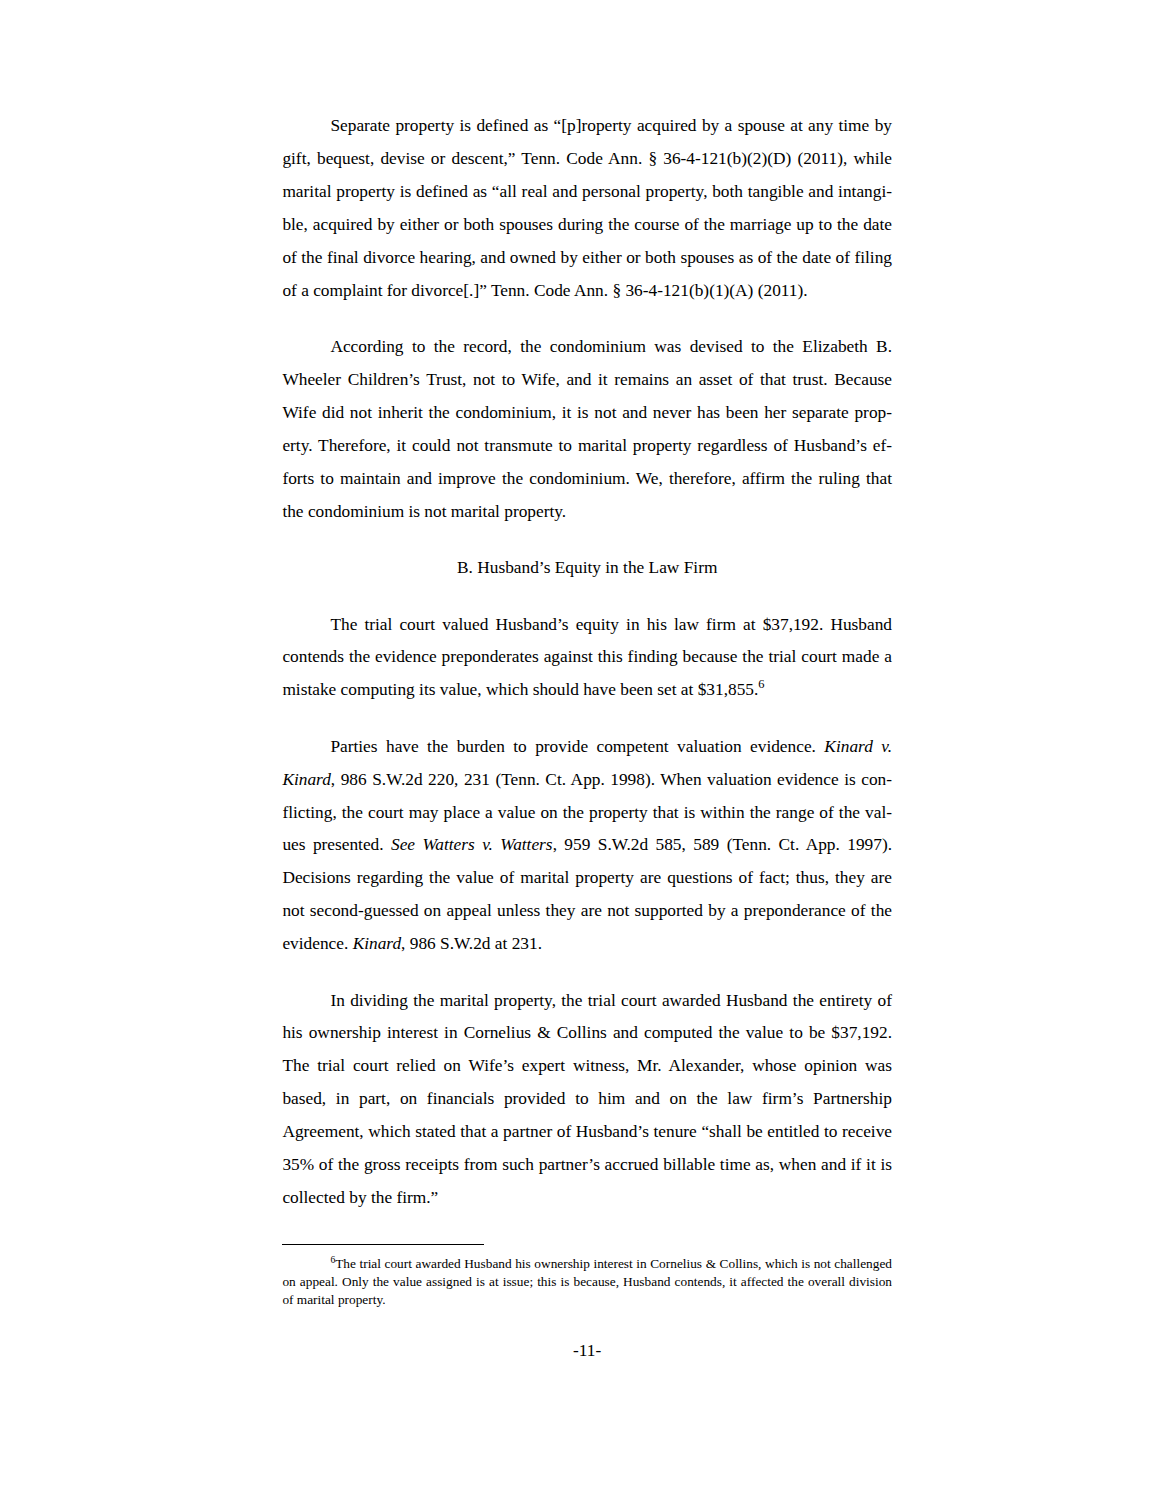Separate property is defined as “[p]roperty acquired by a spouse at any time by gift, bequest, devise or descent,” Tenn. Code Ann. § 36-4-121(b)(2)(D) (2011), while marital property is defined as “all real and personal property, both tangible and intangible, acquired by either or both spouses during the course of the marriage up to the date of the final divorce hearing, and owned by either or both spouses as of the date of filing of a complaint for divorce[.]” Tenn. Code Ann. § 36-4-121(b)(1)(A) (2011).
According to the record, the condominium was devised to the Elizabeth B. Wheeler Children’s Trust, not to Wife, and it remains an asset of that trust. Because Wife did not inherit the condominium, it is not and never has been her separate property. Therefore, it could not transmute to marital property regardless of Husband’s efforts to maintain and improve the condominium. We, therefore, affirm the ruling that the condominium is not marital property.
B. Husband’s Equity in the Law Firm
The trial court valued Husband’s equity in his law firm at $37,192. Husband contends the evidence preponderates against this finding because the trial court made a mistake computing its value, which should have been set at $31,855.6
Parties have the burden to provide competent valuation evidence. Kinard v. Kinard, 986 S.W.2d 220, 231 (Tenn. Ct. App. 1998). When valuation evidence is conflicting, the court may place a value on the property that is within the range of the values presented. See Watters v. Watters, 959 S.W.2d 585, 589 (Tenn. Ct. App. 1997). Decisions regarding the value of marital property are questions of fact; thus, they are not second-guessed on appeal unless they are not supported by a preponderance of the evidence. Kinard, 986 S.W.2d at 231.
In dividing the marital property, the trial court awarded Husband the entirety of his ownership interest in Cornelius & Collins and computed the value to be $37,192. The trial court relied on Wife’s expert witness, Mr. Alexander, whose opinion was based, in part, on financials provided to him and on the law firm’s Partnership Agreement, which stated that a partner of Husband’s tenure “shall be entitled to receive 35% of the gross receipts from such partner’s accrued billable time as, when and if it is collected by the firm.”
6The trial court awarded Husband his ownership interest in Cornelius & Collins, which is not challenged on appeal. Only the value assigned is at issue; this is because, Husband contends, it affected the overall division of marital property.
-11-